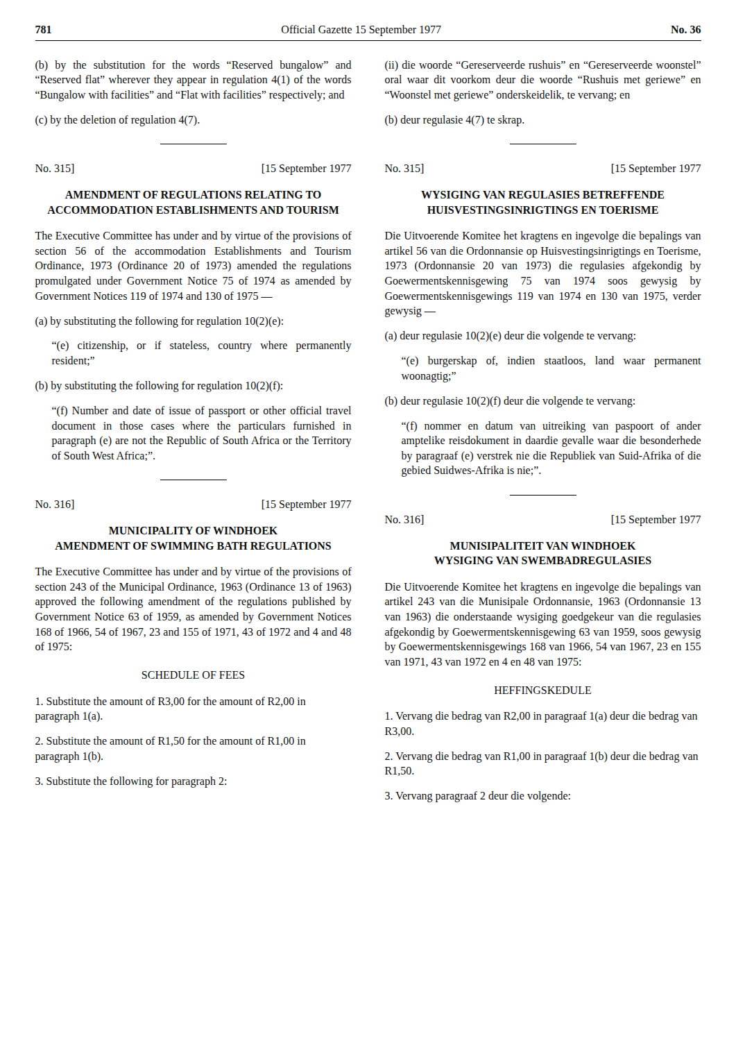781 Official Gazette 15 September 1977 No. 36
(b) by the substitution for the words “Reserved bungalow” and “Reserved flat” wherever they appear in regulation 4(1) of the words “Bungalow with facilities” and “Flat with facilities” respectively; and
(c) by the deletion of regulation 4(7).
No. 315] [15 September 1977
Amendment of Regulations Relating to Accommodation Establishments and Tourism
The Executive Committee has under and by virtue of the provisions of section 56 of the accommodation Establishments and Tourism Ordinance, 1973 (Ordinance 20 of 1973) amended the regulations promulgated under Government Notice 75 of 1974 as amended by Government Notices 119 of 1974 and 130 of 1975 —
(a) by substituting the following for regulation 10(2)(e):
“(e) citizenship, or if stateless, country where permanently resident;”
(b) by substituting the following for regulation 10(2)(f):
“(f) Number and date of issue of passport or other official travel document in those cases where the particulars furnished in paragraph (e) are not the Republic of South Africa or the Territory of South West Africa;”.
No. 316] [15 September 1977
Municipality of Windhoek
Amendment of Swimming Bath Regulations
The Executive Committee has under and by virtue of the provisions of section 243 of the Municipal Ordinance, 1963 (Ordinance 13 of 1963) approved the following amendment of the regulations published by Government Notice 63 of 1959, as amended by Government Notices 168 of 1966, 54 of 1967, 23 and 155 of 1971, 43 of 1972 and 4 and 48 of 1975:
Schedule of Fees
1. Substitute the amount of R3,00 for the amount of R2,00 in paragraph 1(a).
2. Substitute the amount of R1,50 for the amount of R1,00 in paragraph 1(b).
3. Substitute the following for paragraph 2:
(ii) die woorde “Gereserveerde rushuis” en “Gereserveerde woonstel” oral waar dit voorkom deur die woorde “Rushuis met geriewe” en “Woonstel met geriewe” onderskeidelik, te vervang; en
(b) deur regulasie 4(7) te skrap.
No. 315] [15 September 1977
Wysiging van Regulasies Betreffende Huisvestingsinrigtings en Toerisme
Die Uitvoerende Komitee het kragtens en ingevolge die bepalings van artikel 56 van die Ordonnansie op Huisvestingsinrigtings en Toerisme, 1973 (Ordonnansie 20 van 1973) die regulasies afgekondig by Goewermentskennisgewing 75 van 1974 soos gewysig by Goewermentskennisgewings 119 van 1974 en 130 van 1975, verder gewysig —
(a) deur regulasie 10(2)(e) deur die volgende te vervang:
“(e) burgerskap of, indien staatloos, land waar permanent woonagtig;”
(b) deur regulasie 10(2)(f) deur die volgende te vervang:
“(f) nommer en datum van uitreiking van paspoort of ander amptelike reisdokument in daardie gevalle waar die besonderhede by paragraaf (e) verstrek nie die Republiek van Suid-Afrika of die gebied Suidwes-Afrika is nie;”.
No. 316] [15 September 1977
Munisipaliteit van Windhoek
Wysiging van Swembadregulasies
Die Uitvoerende Komitee het kragtens en ingevolge die bepalings van artikel 243 van die Munisipale Ordonnansie, 1963 (Ordonnansie 13 van 1963) die onderstaande wysiging goedgekeur van die regulasies afgekondig by Goewermentskennisgewing 63 van 1959, soos gewysig by Goewermentskennisgewings 168 van 1966, 54 van 1967, 23 en 155 van 1971, 43 van 1972 en 4 en 48 van 1975:
Heffingskedule
1. Vervang die bedrag van R2,00 in paragraaf 1(a) deur die bedrag van R3,00.
2. Vervang die bedrag van R1,00 in paragraaf 1(b) deur die bedrag van R1,50.
3. Vervang paragraaf 2 deur die volgende: